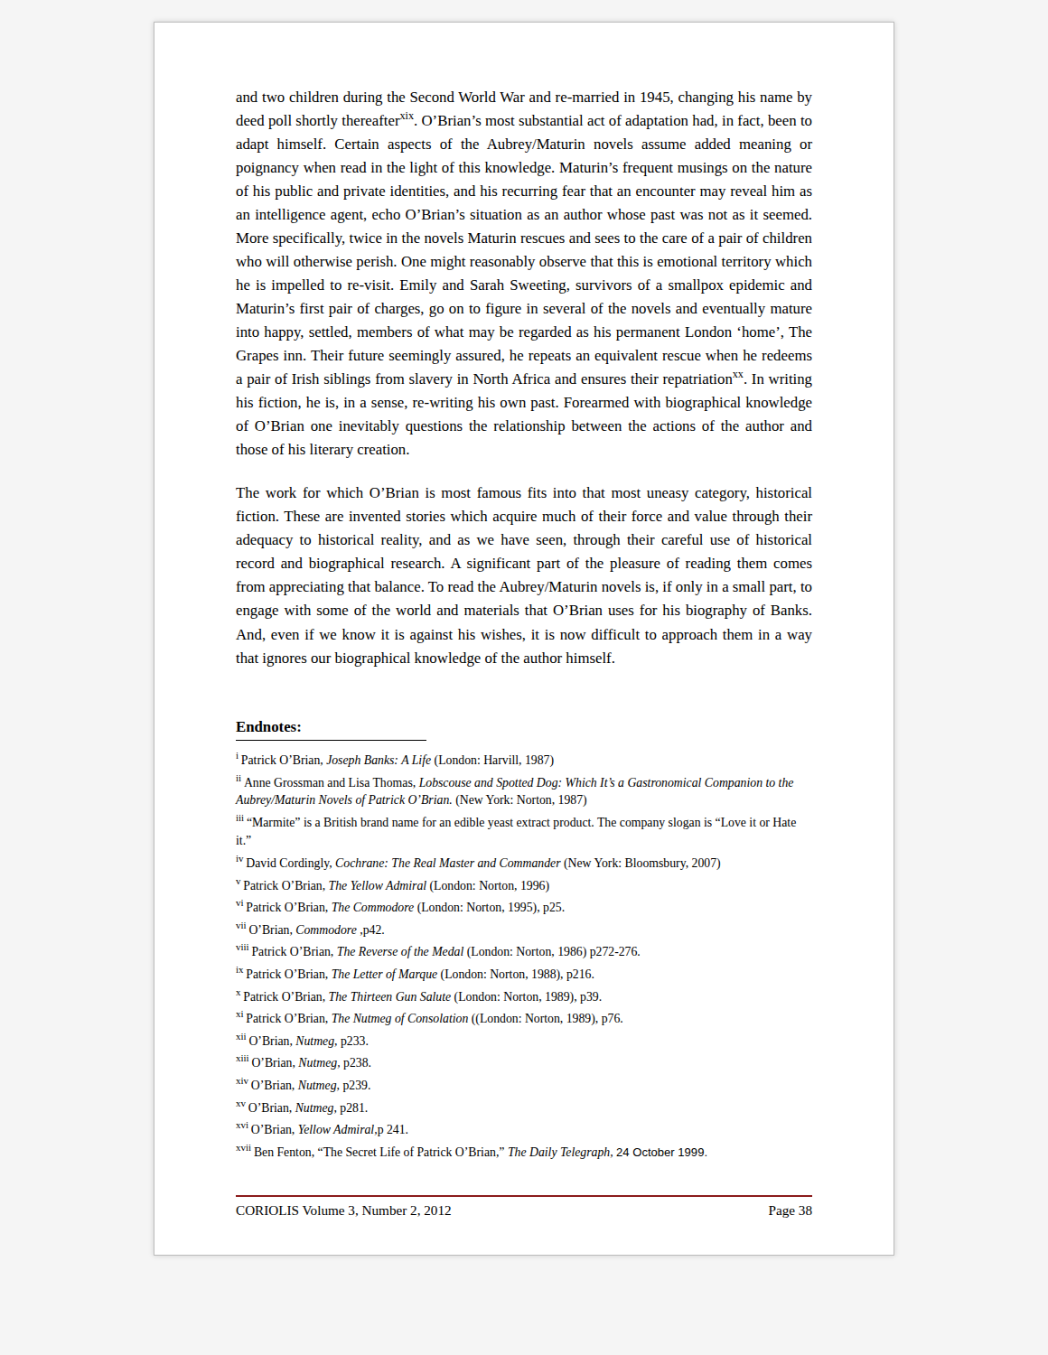and two children during the Second World War and re-married in 1945, changing his name by deed poll shortly thereafterxix. O’Brian’s most substantial act of adaptation had, in fact, been to adapt himself. Certain aspects of the Aubrey/Maturin novels assume added meaning or poignancy when read in the light of this knowledge. Maturin’s frequent musings on the nature of his public and private identities, and his recurring fear that an encounter may reveal him as an intelligence agent, echo O’Brian’s situation as an author whose past was not as it seemed. More specifically, twice in the novels Maturin rescues and sees to the care of a pair of children who will otherwise perish. One might reasonably observe that this is emotional territory which he is impelled to re-visit. Emily and Sarah Sweeting, survivors of a smallpox epidemic and Maturin’s first pair of charges, go on to figure in several of the novels and eventually mature into happy, settled, members of what may be regarded as his permanent London ‘home’, The Grapes inn. Their future seemingly assured, he repeats an equivalent rescue when he redeems a pair of Irish siblings from slavery in North Africa and ensures their repatriationxx. In writing his fiction, he is, in a sense, re-writing his own past. Forearmed with biographical knowledge of O’Brian one inevitably questions the relationship between the actions of the author and those of his literary creation.
The work for which O’Brian is most famous fits into that most uneasy category, historical fiction. These are invented stories which acquire much of their force and value through their adequacy to historical reality, and as we have seen, through their careful use of historical record and biographical research. A significant part of the pleasure of reading them comes from appreciating that balance. To read the Aubrey/Maturin novels is, if only in a small part, to engage with some of the world and materials that O’Brian uses for his biography of Banks. And, even if we know it is against his wishes, it is now difficult to approach them in a way that ignores our biographical knowledge of the author himself.
Endnotes:
i Patrick O’Brian, Joseph Banks: A Life (London: Harvill, 1987)
ii Anne Grossman and Lisa Thomas, Lobscouse and Spotted Dog: Which It’s a Gastronomical Companion to the Aubrey/Maturin Novels of Patrick O’Brian. (New York: Norton, 1987)
iii“Marmite” is a British brand name for an edible yeast extract product. The company slogan is “Love it or Hate it.”
iv David Cordingly, Cochrane: The Real Master and Commander (New York: Bloomsbury, 2007)
v Patrick O’Brian, The Yellow Admiral (London: Norton, 1996)
vi Patrick O’Brian, The Commodore (London: Norton, 1995), p25.
vii O’Brian, Commodore ,p42.
viii Patrick O’Brian, The Reverse of the Medal (London: Norton, 1986) p272-276.
ix Patrick O’Brian, The Letter of Marque (London: Norton, 1988), p216.
x Patrick O’Brian, The Thirteen Gun Salute (London: Norton, 1989), p39.
xi Patrick O’Brian, The Nutmeg of Consolation ((London: Norton, 1989), p76.
xii O’Brian, Nutmeg, p233.
xiii O’Brian, Nutmeg, p238.
xiv O’Brian, Nutmeg, p239.
xv O’Brian, Nutmeg, p281.
xvi O’Brian, Yellow Admiral,p 241.
xvii Ben Fenton, “The Secret Life of Patrick O’Brian,” The Daily Telegraph, 24 October 1999.
CORIOLIS Volume 3, Number 2, 2012 Page 38